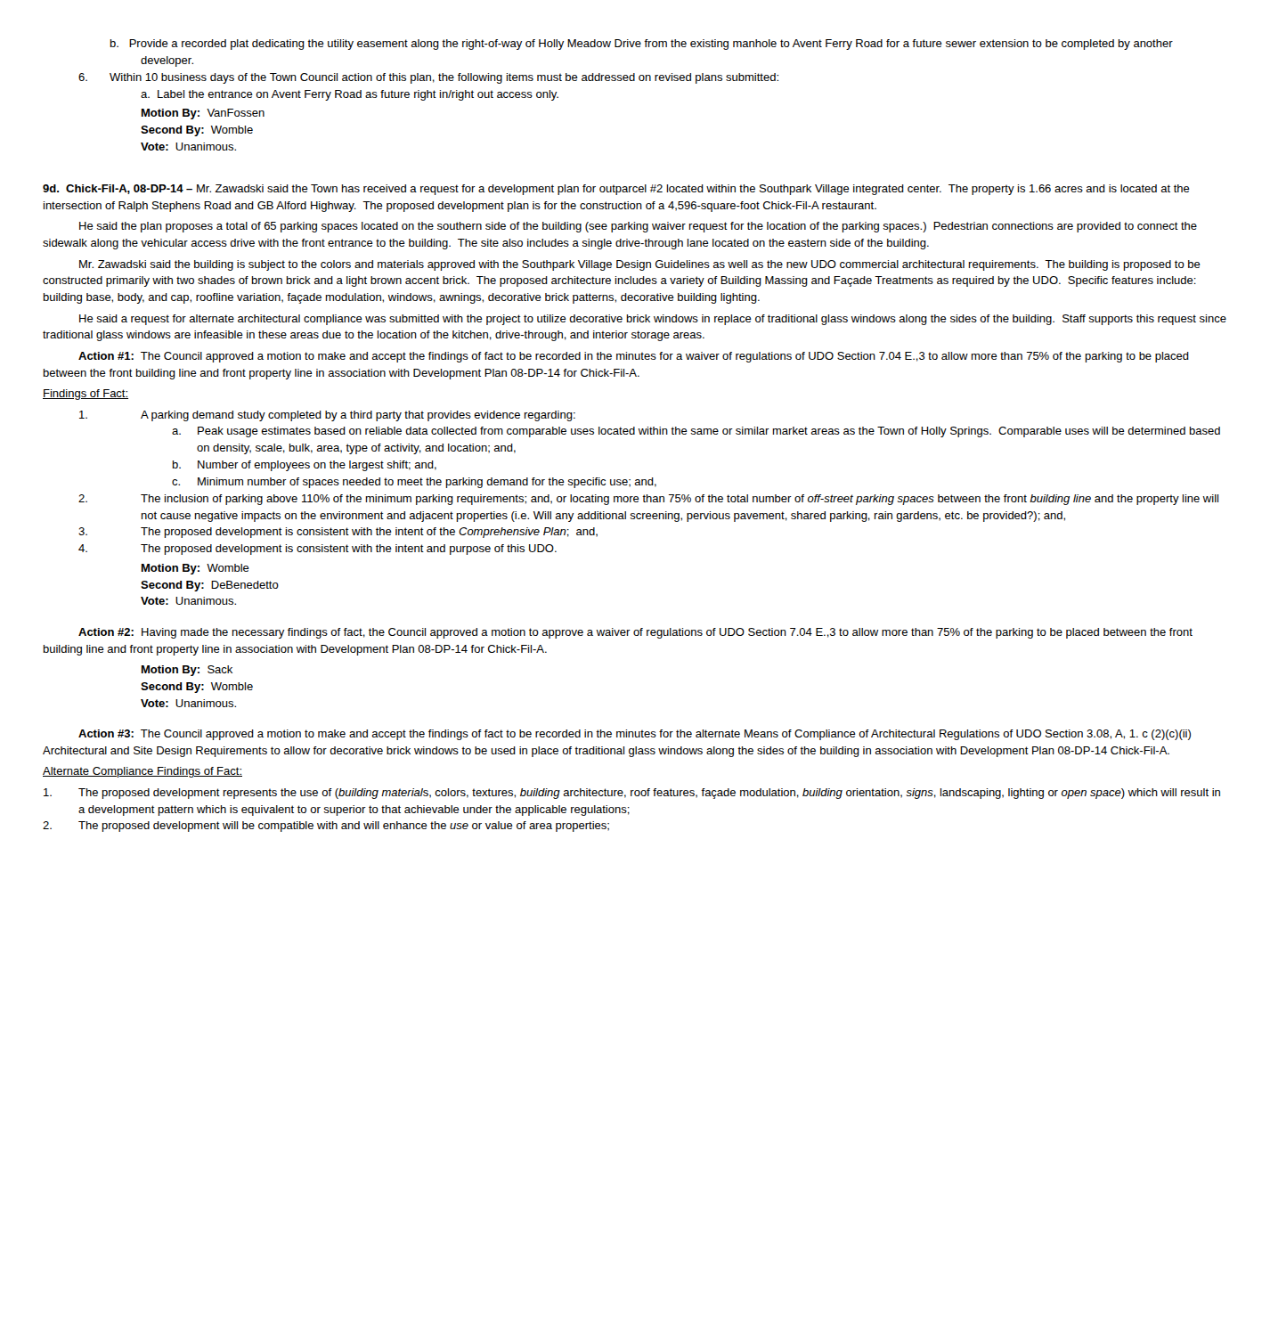b. Provide a recorded plat dedicating the utility easement along the right-of-way of Holly Meadow Drive from the existing manhole to Avent Ferry Road for a future sewer extension to be completed by another developer.
6.
Within 10 business days of the Town Council action of this plan, the following items must be addressed on revised plans submitted:
a. Label the entrance on Avent Ferry Road as future right in/right out access only.
Motion By: VanFossen
Second By: Womble
Vote: Unanimous.
9d. Chick-Fil-A, 08-DP-14 – Mr. Zawadski said the Town has received a request for a development plan for outparcel #2 located within the Southpark Village integrated center. The property is 1.66 acres and is located at the intersection of Ralph Stephens Road and GB Alford Highway. The proposed development plan is for the construction of a 4,596-square-foot Chick-Fil-A restaurant.
He said the plan proposes a total of 65 parking spaces located on the southern side of the building (see parking waiver request for the location of the parking spaces.) Pedestrian connections are provided to connect the sidewalk along the vehicular access drive with the front entrance to the building. The site also includes a single drive-through lane located on the eastern side of the building.
Mr. Zawadski said the building is subject to the colors and materials approved with the Southpark Village Design Guidelines as well as the new UDO commercial architectural requirements. The building is proposed to be constructed primarily with two shades of brown brick and a light brown accent brick. The proposed architecture includes a variety of Building Massing and Façade Treatments as required by the UDO. Specific features include: building base, body, and cap, roofline variation, façade modulation, windows, awnings, decorative brick patterns, decorative building lighting.
He said a request for alternate architectural compliance was submitted with the project to utilize decorative brick windows in replace of traditional glass windows along the sides of the building. Staff supports this request since traditional glass windows are infeasible in these areas due to the location of the kitchen, drive-through, and interior storage areas.
Action #1: The Council approved a motion to make and accept the findings of fact to be recorded in the minutes for a waiver of regulations of UDO Section 7.04 E.,3 to allow more than 75% of the parking to be placed between the front building line and front property line in association with Development Plan 08-DP-14 for Chick-Fil-A.
Findings of Fact:
1.
A parking demand study completed by a third party that provides evidence regarding:
a.
Peak usage estimates based on reliable data collected from comparable uses located within the same or similar market areas as the Town of Holly Springs. Comparable uses will be determined based on density, scale, bulk, area, type of activity, and location; and,
b.
Number of employees on the largest shift; and,
c.
Minimum number of spaces needed to meet the parking demand for the specific use; and,
2.
The inclusion of parking above 110% of the minimum parking requirements; and, or locating more than 75% of the total number of off-street parking spaces between the front building line and the property line will not cause negative impacts on the environment and adjacent properties (i.e. Will any additional screening, pervious pavement, shared parking, rain gardens, etc. be provided?); and,
3.
The proposed development is consistent with the intent of the Comprehensive Plan; and,
4.
The proposed development is consistent with the intent and purpose of this UDO.
Motion By: Womble
Second By: DeBenedetto
Vote: Unanimous.
Action #2: Having made the necessary findings of fact, the Council approved a motion to approve a waiver of regulations of UDO Section 7.04 E.,3 to allow more than 75% of the parking to be placed between the front building line and front property line in association with Development Plan 08-DP-14 for Chick-Fil-A.
Motion By: Sack
Second By: Womble
Vote: Unanimous.
Action #3: The Council approved a motion to make and accept the findings of fact to be recorded in the minutes for the alternate Means of Compliance of Architectural Regulations of UDO Section 3.08, A, 1. c (2)(c)(ii) Architectural and Site Design Requirements to allow for decorative brick windows to be used in place of traditional glass windows along the sides of the building in association with Development Plan 08-DP-14 Chick-Fil-A.
Alternate Compliance Findings of Fact:
1.
The proposed development represents the use of (building materials, colors, textures, building architecture, roof features, façade modulation, building orientation, signs, landscaping, lighting or open space) which will result in a development pattern which is equivalent to or superior to that achievable under the applicable regulations;
2.
The proposed development will be compatible with and will enhance the use or value of area properties;